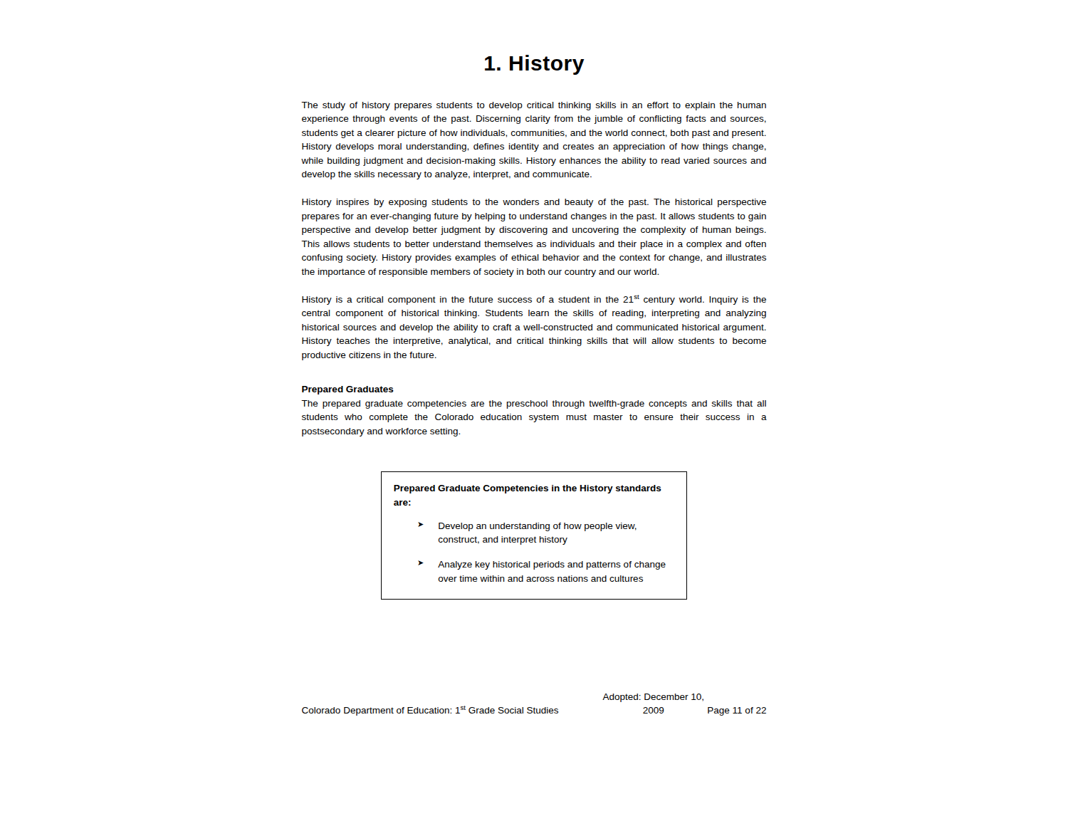1. History
The study of history prepares students to develop critical thinking skills in an effort to explain the human experience through events of the past. Discerning clarity from the jumble of conflicting facts and sources, students get a clearer picture of how individuals, communities, and the world connect, both past and present. History develops moral understanding, defines identity and creates an appreciation of how things change, while building judgment and decision-making skills. History enhances the ability to read varied sources and develop the skills necessary to analyze, interpret, and communicate.
History inspires by exposing students to the wonders and beauty of the past. The historical perspective prepares for an ever-changing future by helping to understand changes in the past. It allows students to gain perspective and develop better judgment by discovering and uncovering the complexity of human beings. This allows students to better understand themselves as individuals and their place in a complex and often confusing society. History provides examples of ethical behavior and the context for change, and illustrates the importance of responsible members of society in both our country and our world.
History is a critical component in the future success of a student in the 21st century world. Inquiry is the central component of historical thinking. Students learn the skills of reading, interpreting and analyzing historical sources and develop the ability to craft a well-constructed and communicated historical argument. History teaches the interpretive, analytical, and critical thinking skills that will allow students to become productive citizens in the future.
Prepared Graduates
The prepared graduate competencies are the preschool through twelfth-grade concepts and skills that all students who complete the Colorado education system must master to ensure their success in a postsecondary and workforce setting.
Prepared Graduate Competencies in the History standards are:
Develop an understanding of how people view, construct, and interpret history
Analyze key historical periods and patterns of change over time within and across nations and cultures
Colorado Department of Education: 1st Grade Social Studies
Adopted: December 10, 2009
Page 11 of 22